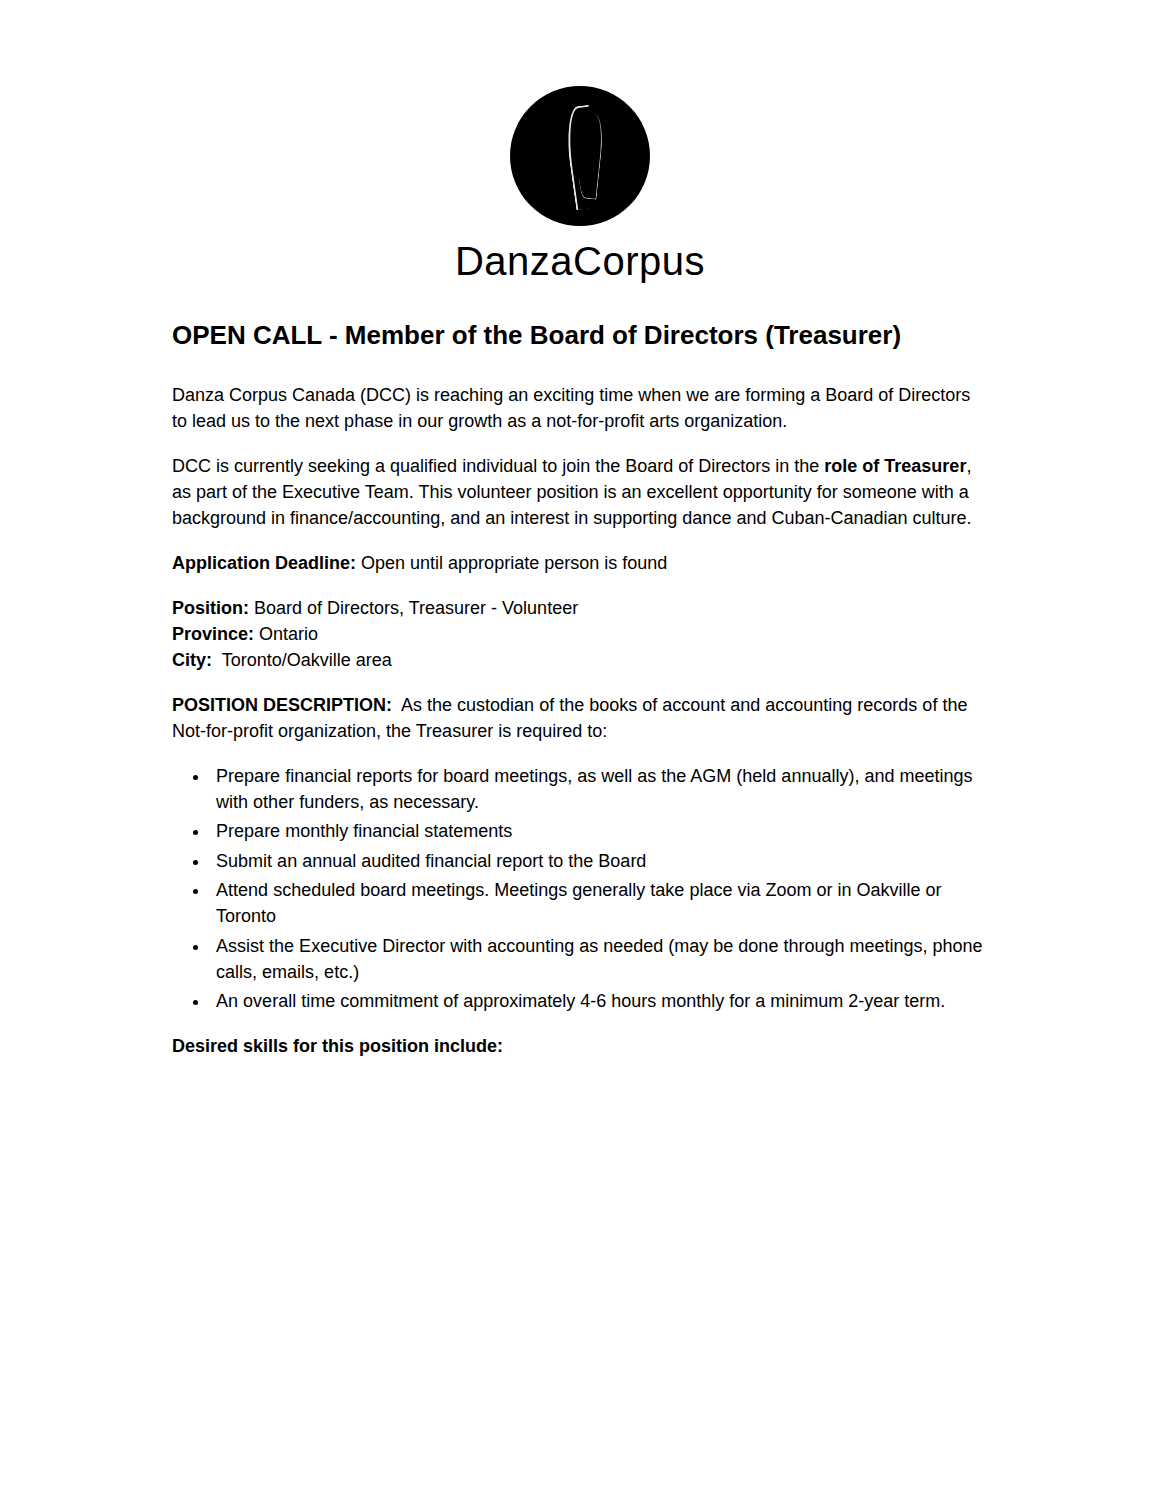DanzaCorpus
OPEN CALL - Member of the Board of Directors (Treasurer)
Danza Corpus Canada (DCC) is reaching an exciting time when we are forming a Board of Directors to lead us to the next phase in our growth as a not-for-profit arts organization.
DCC is currently seeking a qualified individual to join the Board of Directors in the role of Treasurer, as part of the Executive Team. This volunteer position is an excellent opportunity for someone with a background in finance/accounting, and an interest in supporting dance and Cuban-Canadian culture.
Application Deadline: Open until appropriate person is found
Position: Board of Directors, Treasurer - Volunteer
Province: Ontario
City: Toronto/Oakville area
POSITION DESCRIPTION: As the custodian of the books of account and accounting records of the Not-for-profit organization, the Treasurer is required to:
Prepare financial reports for board meetings, as well as the AGM (held annually), and meetings with other funders, as necessary.
Prepare monthly financial statements
Submit an annual audited financial report to the Board
Attend scheduled board meetings. Meetings generally take place via Zoom or in Oakville or Toronto
Assist the Executive Director with accounting as needed (may be done through meetings, phone calls, emails, etc.)
An overall time commitment of approximately 4-6 hours monthly for a minimum 2-year term.
Desired skills for this position include: